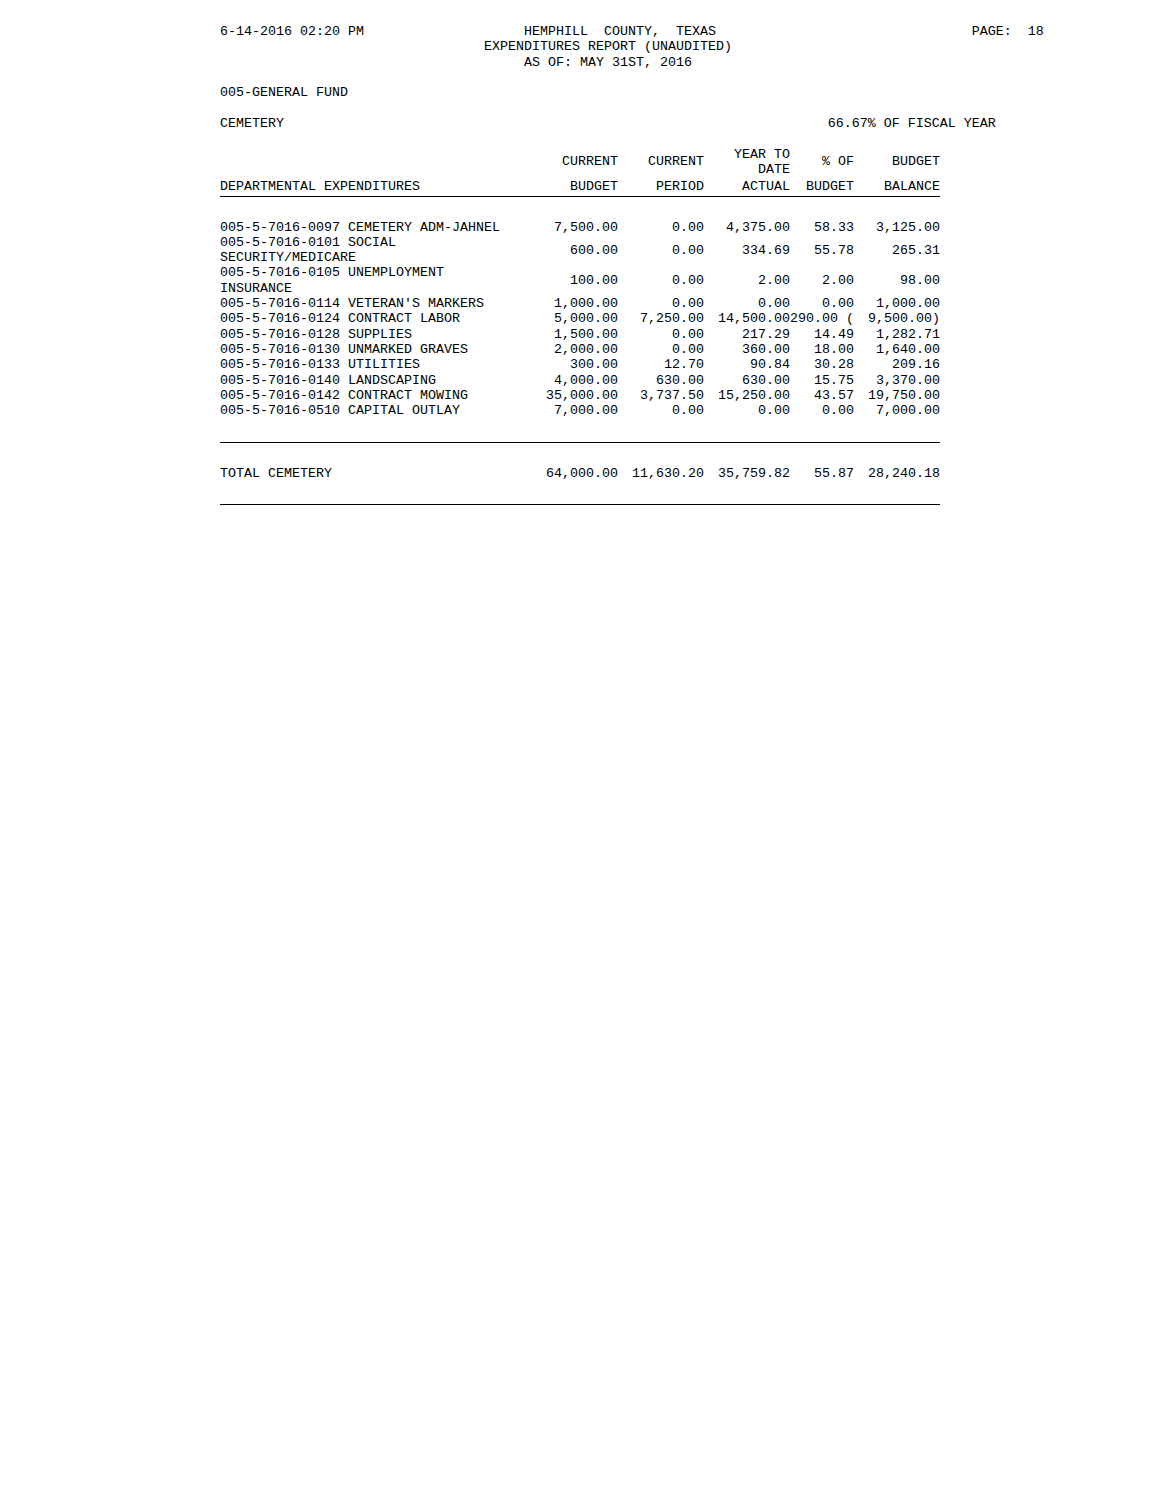6-14-2016 02:20 PM HEMPHILL COUNTY, TEXAS PAGE: 18
EXPENDITURES REPORT (UNAUDITED)
AS OF: MAY 31ST, 2016
005-GENERAL FUND
CEMETERY 66.67% OF FISCAL YEAR
| | CURRENT | CURRENT | YEAR TO DATE | % OF | BUDGET |
| --- | --- | --- | --- | --- | --- |
| DEPARTMENTAL EXPENDITURES | BUDGET | PERIOD | ACTUAL | BUDGET | BALANCE |
| 005-5-7016-0097 CEMETERY ADM-JAHNEL | 7,500.00 | 0.00 | 4,375.00 | 58.33 | 3,125.00 |
| 005-5-7016-0101 SOCIAL SECURITY/MEDICARE | 600.00 | 0.00 | 334.69 | 55.78 | 265.31 |
| 005-5-7016-0105 UNEMPLOYMENT INSURANCE | 100.00 | 0.00 | 2.00 | 2.00 | 98.00 |
| 005-5-7016-0114 VETERAN'S MARKERS | 1,000.00 | 0.00 | 0.00 | 0.00 | 1,000.00 |
| 005-5-7016-0124 CONTRACT LABOR | 5,000.00 | 7,250.00 | 14,500.00 | 290.00 ( | 9,500.00) |
| 005-5-7016-0128 SUPPLIES | 1,500.00 | 0.00 | 217.29 | 14.49 | 1,282.71 |
| 005-5-7016-0130 UNMARKED GRAVES | 2,000.00 | 0.00 | 360.00 | 18.00 | 1,640.00 |
| 005-5-7016-0133 UTILITIES | 300.00 | 12.70 | 90.84 | 30.28 | 209.16 |
| 005-5-7016-0140 LANDSCAPING | 4,000.00 | 630.00 | 630.00 | 15.75 | 3,370.00 |
| 005-5-7016-0142 CONTRACT MOWING | 35,000.00 | 3,737.50 | 15,250.00 | 43.57 | 19,750.00 |
| 005-5-7016-0510 CAPITAL OUTLAY | 7,000.00 | 0.00 | 0.00 | 0.00 | 7,000.00 |
| TOTAL CEMETERY | 64,000.00 | 11,630.20 | 35,759.82 | 55.87 | 28,240.18 |